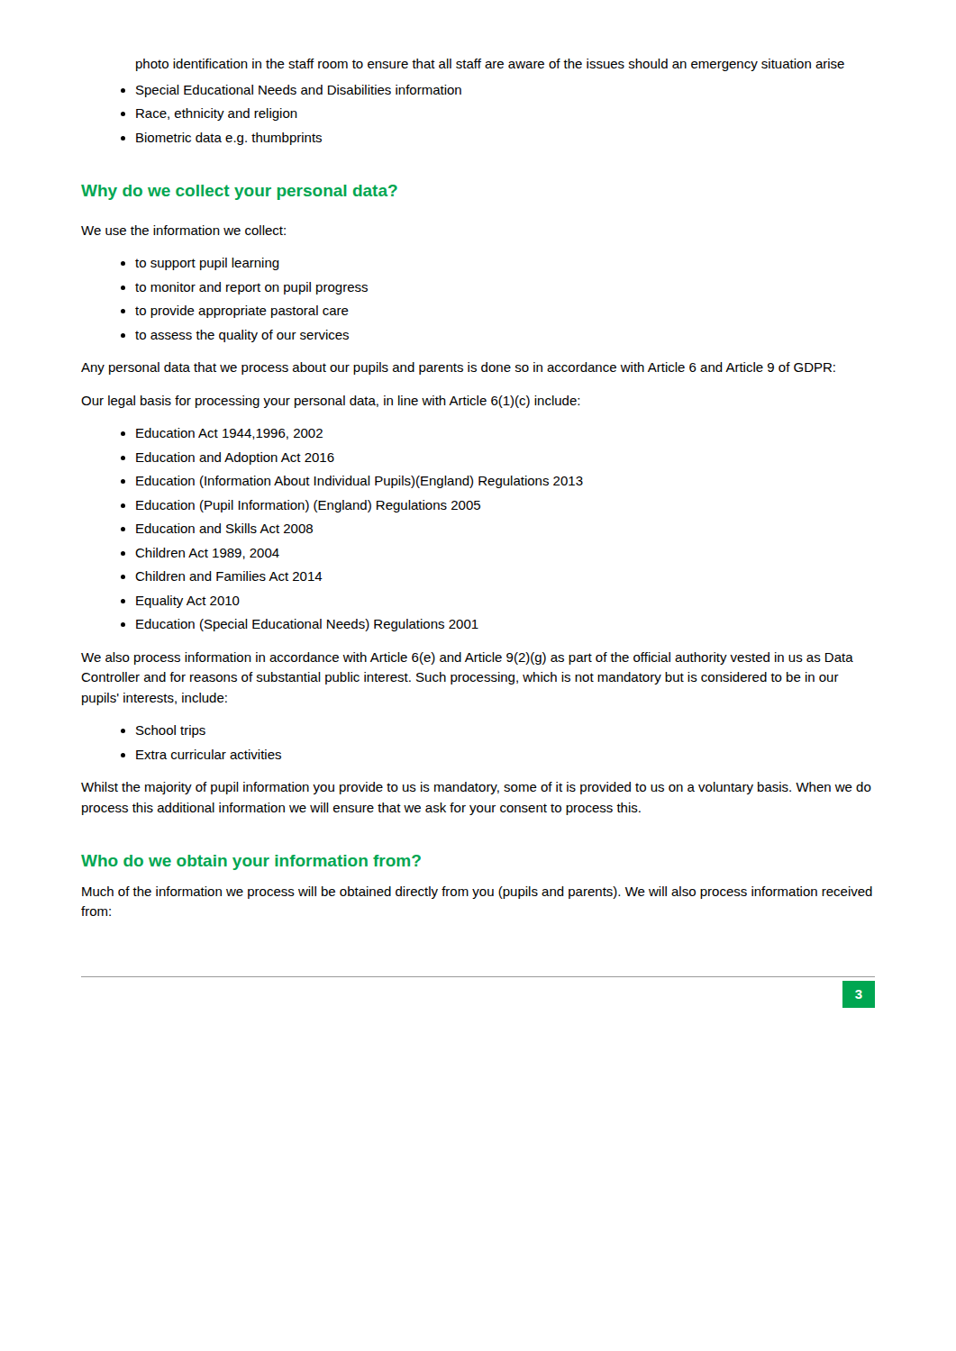photo identification in the staff room to ensure that all staff are aware of the issues should an emergency situation arise
Special Educational Needs and Disabilities information
Race, ethnicity and religion
Biometric data e.g. thumbprints
Why do we collect your personal data?
We use the information we collect:
to support pupil learning
to monitor and report on pupil progress
to provide appropriate pastoral care
to assess the quality of our services
Any personal data that we process about our pupils and parents is done so in accordance with Article 6 and Article 9 of GDPR:
Our legal basis for processing your personal data, in line with Article 6(1)(c) include:
Education Act 1944,1996, 2002
Education and Adoption Act 2016
Education (Information About Individual Pupils)(England) Regulations 2013
Education (Pupil Information) (England) Regulations 2005
Education and Skills Act 2008
Children Act 1989, 2004
Children and Families Act 2014
Equality Act 2010
Education (Special Educational Needs) Regulations 2001
We also process information in accordance with Article 6(e) and Article 9(2)(g) as part of the official authority vested in us as Data Controller and for reasons of substantial public interest. Such processing, which is not mandatory but is considered to be in our pupils' interests, include:
School trips
Extra curricular activities
Whilst the majority of pupil information you provide to us is mandatory, some of it is provided to us on a voluntary basis. When we do process this additional information we will ensure that we ask for your consent to process this.
Who do we obtain your information from?
Much of the information we process will be obtained directly from you (pupils and parents). We will also process information received from:
3